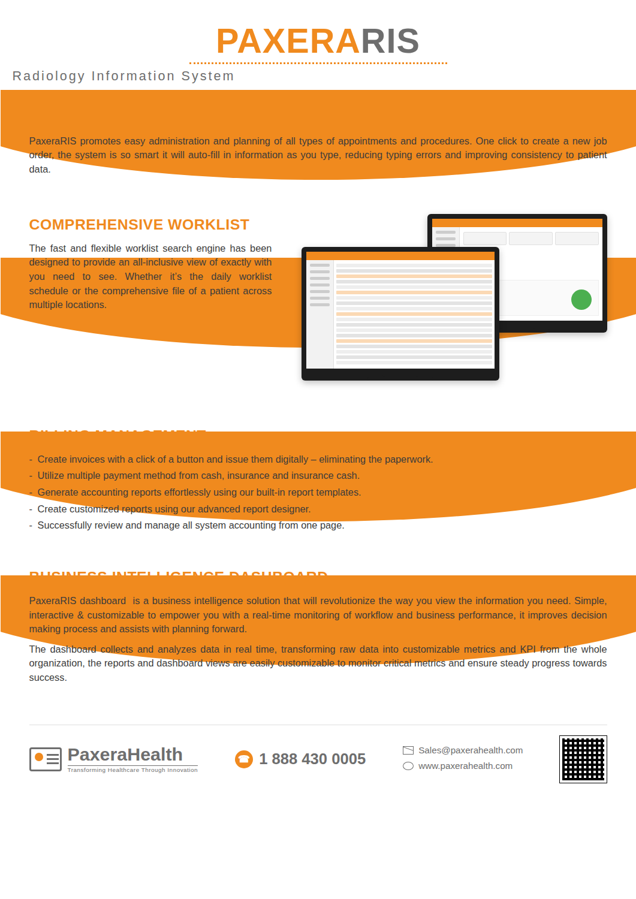PAXERA RIS
Radiology Information System
SCHEDULING & REGISTRATION
PaxeraRIS promotes easy administration and planning of all types of appointments and procedures. One click to create a new job order, the system is so smart it will auto-fill in information as you type, reducing typing errors and improving consistency to patient data.
COMPREHENSIVE WORKLIST
The fast and flexible worklist search engine has been designed to provide an all-inclusive view of exactly with you need to see. Whether it’s the daily worklist schedule or the comprehensive file of a patient across multiple locations.
BILLING MANAGEMENT
Create invoices with a click of a button and issue them digitally – eliminating the paperwork.
Utilize multiple payment method from cash, insurance and insurance cash.
Generate accounting reports effortlessly using our built-in report templates.
Create customized reports using our advanced report designer.
Successfully review and manage all system accounting from one page.
BUSINESS INTELLIGENCE DASHBOARD
PaxeraRIS dashboard is a business intelligence solution that will revolutionize the way you view the information you need. Simple, interactive & customizable to empower you with a real-time monitoring of workflow and business performance, it improves decision making process and assists with planning forward.
The dashboard collects and analyzes data in real time, transforming raw data into customizable metrics and KPI from the whole organization, the reports and dashboard views are easily customizable to monitor critical metrics and ensure steady progress towards success.
PaxeraHealth
Transforming Healthcare Through Innovation
1 888 430 0005
Sales@paxerahealth.com
www.paxerahealth.com